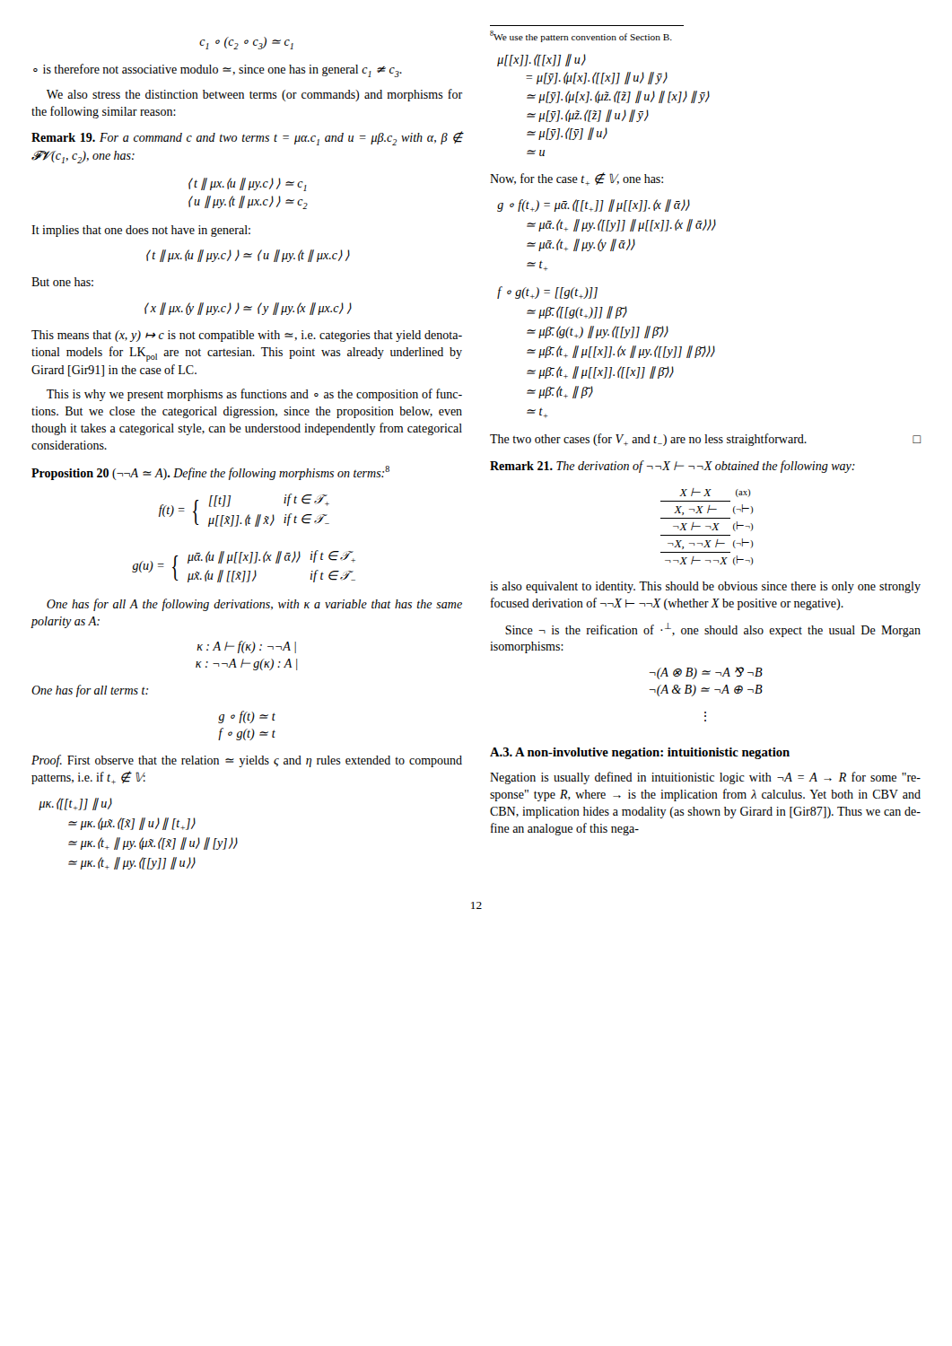c1 ∘ (c2 ∘ c3) ≃ c1
∘ is therefore not associative modulo ≃, since one has in general c1 ≄ c3.
We also stress the distinction between terms (or commands) and morphisms for the following similar reason:
Remark 19. For a command c and two terms t = μα.c1 and u = μβ.c2 with α, β ∉ 𝓕𝓥(c1, c2), one has:
⟨ t ∥ μx.⟨u ∥ μy.c⟩ ⟩ ≃ c1
⟨ u ∥ μy.⟨t ∥ μx.c⟩ ⟩ ≃ c2
It implies that one does not have in general:
⟨ t ∥ μx.⟨u ∥ μy.c⟩ ⟩ ≃ ⟨ u ∥ μy.⟨t ∥ μx.c⟩ ⟩
But one has:
⟨ x ∥ μx.⟨y ∥ μy.c⟩ ⟩ ≃ ⟨ y ∥ μy.⟨x ∥ μx.c⟩ ⟩
This means that (x, y) ↦ c is not compatible with ≃, i.e. categories that yield denotational models for LKpol are not cartesian. This point was already underlined by Girard [Gir91] in the case of LC.
This is why we present morphisms as functions and ∘ as the composition of functions. But we close the categorical digression, since the proposition below, even though it takes a categorical style, can be understood independently from categorical considerations.
Proposition 20 (¬¬A ≃ A). Define the following morphisms on terms:8
f(t) = {
| [[t]] | if t ∈ 𝒯 + |
| μ[[x̃]].⟨t ∥ x̃⟩ | if t ∈ 𝒯 − |
g(u) = {
| μᾱ.⟨u ∥ μ[[x]].⟨x ∥ ᾱ⟩⟩ | if t ∈ 𝒯 + |
| μx̃.⟨u ∥ [[x̃]]⟩ | if t ∈ 𝒯 − |
One has for all A the following derivations, with κ a variable that has the same polarity as A:
κ : A ⊢ f(κ) : ¬¬A |
κ : ¬¬A ⊢ g(κ) : A |
One has for all terms t:
g ∘ f(t) ≃ t
f ∘ g(t) ≃ t
Proof. First observe that the relation ≃ yields ς and η rules extended to compound patterns, i.e. if t+ ∉ 𝕍:
μκ.⟨[[t+]] ∥ u⟩
≃ μκ.⟨μx̃.⟨[x̃] ∥ u⟩ ∥ [t+]⟩
≃ μκ.⟨t+ ∥ μy.⟨μx̃.⟨[x̃] ∥ u⟩ ∥ [y]⟩⟩
≃ μκ.⟨t+ ∥ μy.⟨[[y]] ∥ u⟩⟩
8We use the pattern convention of Section B.
μ[[x]].⟨[[x]] ∥ u⟩
= μ[ȳ].⟨μ[x].⟨[[x]] ∥ u⟩ ∥ ȳ⟩
≃ μ[ȳ].⟨μ[x].⟨μz̃.⟨[z̃] ∥ u⟩ ∥ [x]⟩ ∥ ȳ⟩
≃ μ[ȳ].⟨μz̃.⟨[z̃] ∥ u⟩ ∥ ȳ⟩
≃ μ[ȳ].⟨[ȳ] ∥ u⟩
≃ u
Now, for the case t+ ∉ 𝕍, one has:
g ∘ f(t+) = μᾱ.⟨[[t+]] ∥ μ[[x]].⟨x ∥ ᾱ⟩⟩
≃ μᾱ.⟨t+ ∥ μy.⟨[[y]] ∥ μ[[x]].⟨x ∥ ᾱ⟩⟩⟩
≃ μᾱ.⟨t+ ∥ μy.⟨y ∥ ᾱ⟩⟩
≃ t+
f ∘ g(t+) = [[g(t+)]]
≃ μβ̄.⟨[[g(t+)]] ∥ β̄⟩
≃ μβ̄.⟨g(t+) ∥ μy.⟨[[y]] ∥ β̄⟩⟩
≃ μβ̄.⟨t+ ∥ μ[[x]].⟨x ∥ μy.⟨[[y]] ∥ β̄⟩⟩⟩
≃ μβ̄.⟨t+ ∥ μ[[x]].⟨[[x]] ∥ β̄⟩⟩
≃ μβ̄.⟨t+ ∥ β̄⟩
≃ t+
The two other cases (for V+ and t−) are no less straightforward. □
Remark 21. The derivation of ¬¬X ⊢ ¬¬X obtained the following way:
| | X ⊢ X | (ax) |
| | X, ¬X ⊢ | (¬⊢) |
| | ¬X ⊢ ¬X | (⊢¬) |
| | ¬X, ¬¬X ⊢ | (¬⊢) |
| | ¬¬X ⊢ ¬¬X | (⊢¬) |
is also equivalent to identity. This should be obvious since there is only one strongly focused derivation of ¬¬X ⊢ ¬¬X (whether X be positive or negative).
Since ¬ is the reification of ·⊥, one should also expect the usual De Morgan isomorphisms:
¬(A ⊗ B) ≃ ¬A ⅋ ¬B
¬(A & B) ≃ ¬A ⊕ ¬B
⋮
A.3. A non-involutive negation: intuitionistic negation
Negation is usually defined in intuitionistic logic with ¬A = A → R for some "response" type R, where → is the implication from λ calculus. Yet both in CBV and CBN, implication hides a modality (as shown by Girard in [Gir87]). Thus we can define an analogue of this nega-
12